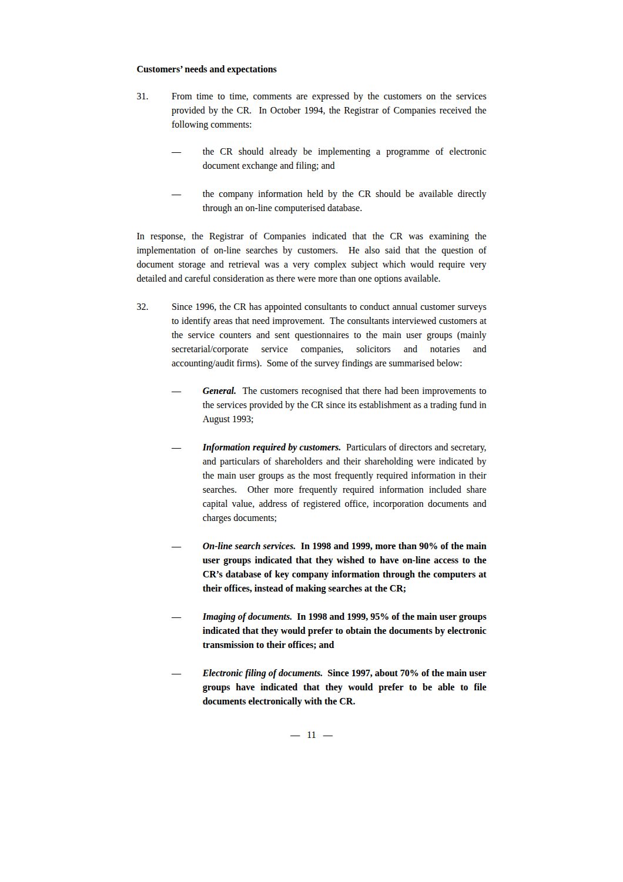Customers’ needs and expectations
31.
From time to time, comments are expressed by the customers on the services provided by the CR. In October 1994, the Registrar of Companies received the following comments:
—
the CR should already be implementing a programme of electronic document exchange and filing; and
—
the company information held by the CR should be available directly through an on-line computerised database.
In response, the Registrar of Companies indicated that the CR was examining the implementation of on-line searches by customers. He also said that the question of document storage and retrieval was a very complex subject which would require very detailed and careful consideration as there were more than one options available.
32.
Since 1996, the CR has appointed consultants to conduct annual customer surveys to identify areas that need improvement. The consultants interviewed customers at the service counters and sent questionnaires to the main user groups (mainly secretarial/corporate service companies, solicitors and notaries and accounting/audit firms). Some of the survey findings are summarised below:
—
General. The customers recognised that there had been improvements to the services provided by the CR since its establishment as a trading fund in August 1993;
—
Information required by customers. Particulars of directors and secretary, and particulars of shareholders and their shareholding were indicated by the main user groups as the most frequently required information in their searches. Other more frequently required information included share capital value, address of registered office, incorporation documents and charges documents;
—
On-line search services. In 1998 and 1999, more than 90% of the main user groups indicated that they wished to have on-line access to the CR’s database of key company information through the computers at their offices, instead of making searches at the CR;
—
Imaging of documents. In 1998 and 1999, 95% of the main user groups indicated that they would prefer to obtain the documents by electronic transmission to their offices; and
—
Electronic filing of documents. Since 1997, about 70% of the main user groups have indicated that they would prefer to be able to file documents electronically with the CR.
— 11 —